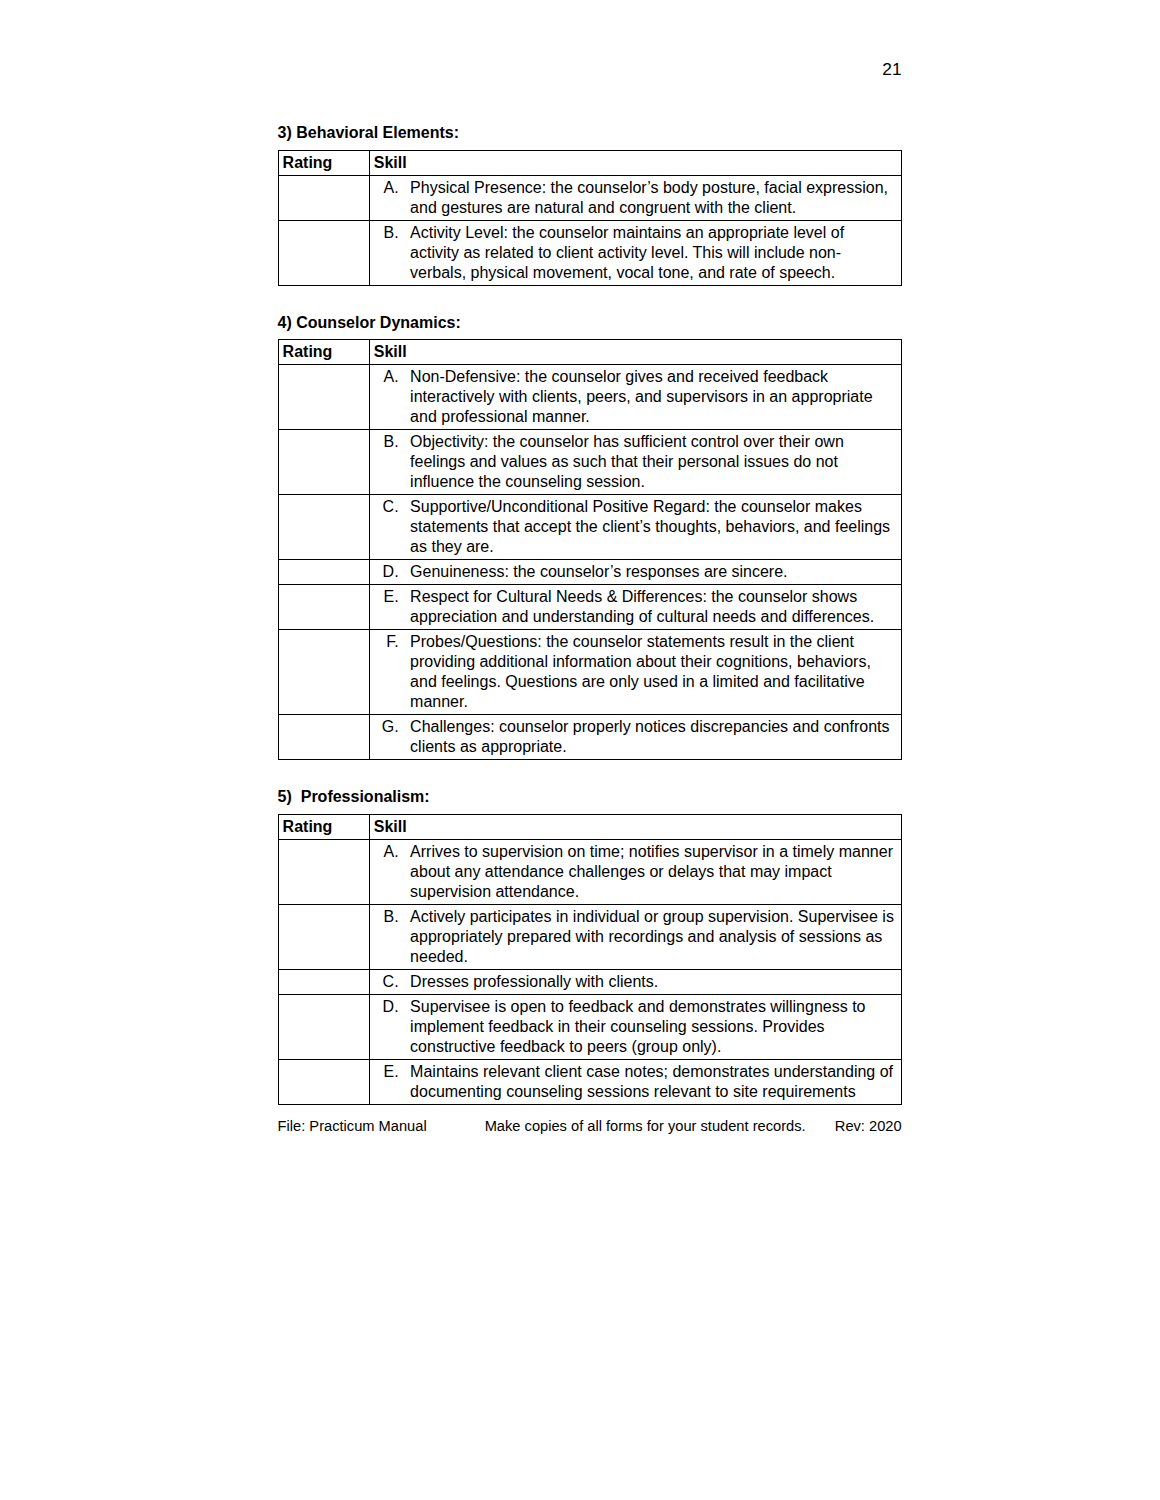21
3) Behavioral Elements:
| Rating | Skill |
| --- | --- |
| | A. Physical Presence: the counselor’s body posture, facial expression, and gestures are natural and congruent with the client. |
| | B. Activity Level: the counselor maintains an appropriate level of activity as related to client activity level. This will include non-verbals, physical movement, vocal tone, and rate of speech. |
4) Counselor Dynamics:
| Rating | Skill |
| --- | --- |
| | A. Non-Defensive: the counselor gives and received feedback interactively with clients, peers, and supervisors in an appropriate and professional manner. |
| | B. Objectivity: the counselor has sufficient control over their own feelings and values as such that their personal issues do not influence the counseling session. |
| | C. Supportive/Unconditional Positive Regard: the counselor makes statements that accept the client’s thoughts, behaviors, and feelings as they are. |
| | D. Genuineness: the counselor’s responses are sincere. |
| | E. Respect for Cultural Needs & Differences: the counselor shows appreciation and understanding of cultural needs and differences. |
| | F. Probes/Questions: the counselor statements result in the client providing additional information about their cognitions, behaviors, and feelings. Questions are only used in a limited and facilitative manner. |
| | G. Challenges: counselor properly notices discrepancies and confronts clients as appropriate. |
5) Professionalism:
| Rating | Skill |
| --- | --- |
| | A. Arrives to supervision on time; notifies supervisor in a timely manner about any attendance challenges or delays that may impact supervision attendance. |
| | B. Actively participates in individual or group supervision. Supervisee is appropriately prepared with recordings and analysis of sessions as needed. |
| | C. Dresses professionally with clients. |
| | D. Supervisee is open to feedback and demonstrates willingness to implement feedback in their counseling sessions. Provides constructive feedback to peers (group only). |
| | E. Maintains relevant client case notes; demonstrates understanding of documenting counseling sessions relevant to site requirements |
File: Practicum Manual
Make copies of all forms for your student records.
Rev: 2020